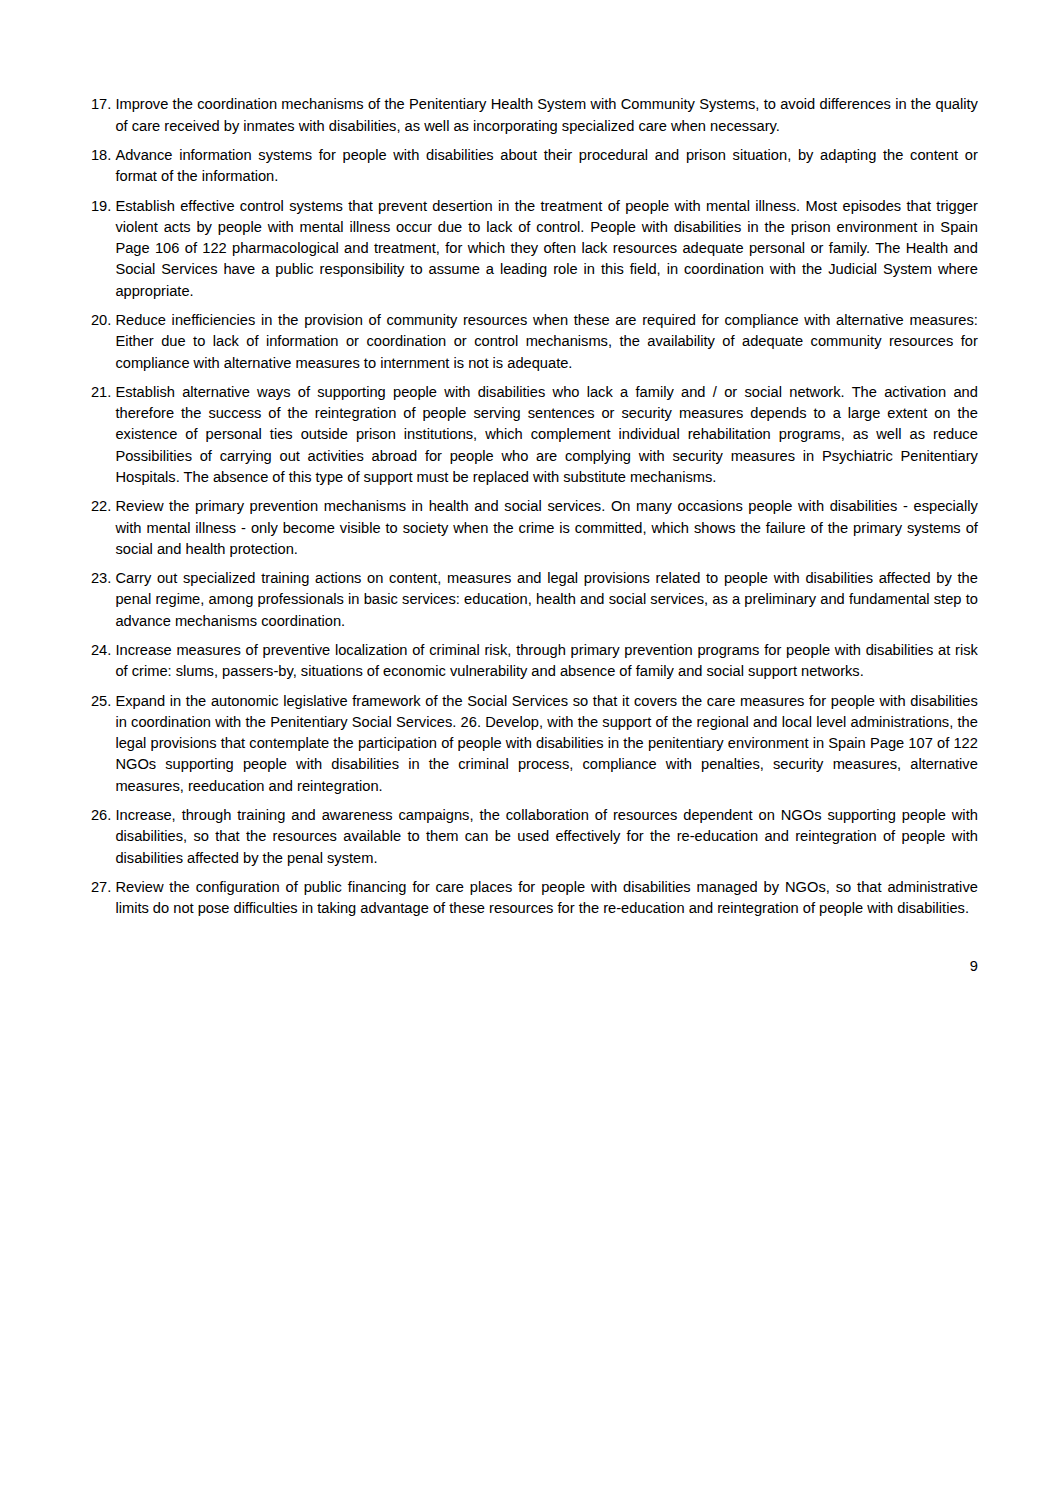Improve the coordination mechanisms of the Penitentiary Health System with Community Systems, to avoid differences in the quality of care received by inmates with disabilities, as well as incorporating specialized care when necessary.
Advance information systems for people with disabilities about their procedural and prison situation, by adapting the content or format of the information.
Establish effective control systems that prevent desertion in the treatment of people with mental illness. Most episodes that trigger violent acts by people with mental illness occur due to lack of control. People with disabilities in the prison environment in Spain Page 106 of 122 pharmacological and treatment, for which they often lack resources adequate personal or family. The Health and Social Services have a public responsibility to assume a leading role in this field, in coordination with the Judicial System where appropriate.
Reduce inefficiencies in the provision of community resources when these are required for compliance with alternative measures: Either due to lack of information or coordination or control mechanisms, the availability of adequate community resources for compliance with alternative measures to internment is not is adequate.
Establish alternative ways of supporting people with disabilities who lack a family and / or social network. The activation and therefore the success of the reintegration of people serving sentences or security measures depends to a large extent on the existence of personal ties outside prison institutions, which complement individual rehabilitation programs, as well as reduce Possibilities of carrying out activities abroad for people who are complying with security measures in Psychiatric Penitentiary Hospitals. The absence of this type of support must be replaced with substitute mechanisms.
Review the primary prevention mechanisms in health and social services. On many occasions people with disabilities - especially with mental illness - only become visible to society when the crime is committed, which shows the failure of the primary systems of social and health protection.
Carry out specialized training actions on content, measures and legal provisions related to people with disabilities affected by the penal regime, among professionals in basic services: education, health and social services, as a preliminary and fundamental step to advance mechanisms coordination.
Increase measures of preventive localization of criminal risk, through primary prevention programs for people with disabilities at risk of crime: slums, passers-by, situations of economic vulnerability and absence of family and social support networks.
Expand in the autonomic legislative framework of the Social Services so that it covers the care measures for people with disabilities in coordination with the Penitentiary Social Services. 26. Develop, with the support of the regional and local level administrations, the legal provisions that contemplate the participation of people with disabilities in the penitentiary environment in Spain Page 107 of 122 NGOs supporting people with disabilities in the criminal process, compliance with penalties, security measures, alternative measures, reeducation and reintegration.
Increase, through training and awareness campaigns, the collaboration of resources dependent on NGOs supporting people with disabilities, so that the resources available to them can be used effectively for the re-education and reintegration of people with disabilities affected by the penal system.
Review the configuration of public financing for care places for people with disabilities managed by NGOs, so that administrative limits do not pose difficulties in taking advantage of these resources for the re-education and reintegration of people with disabilities.
9